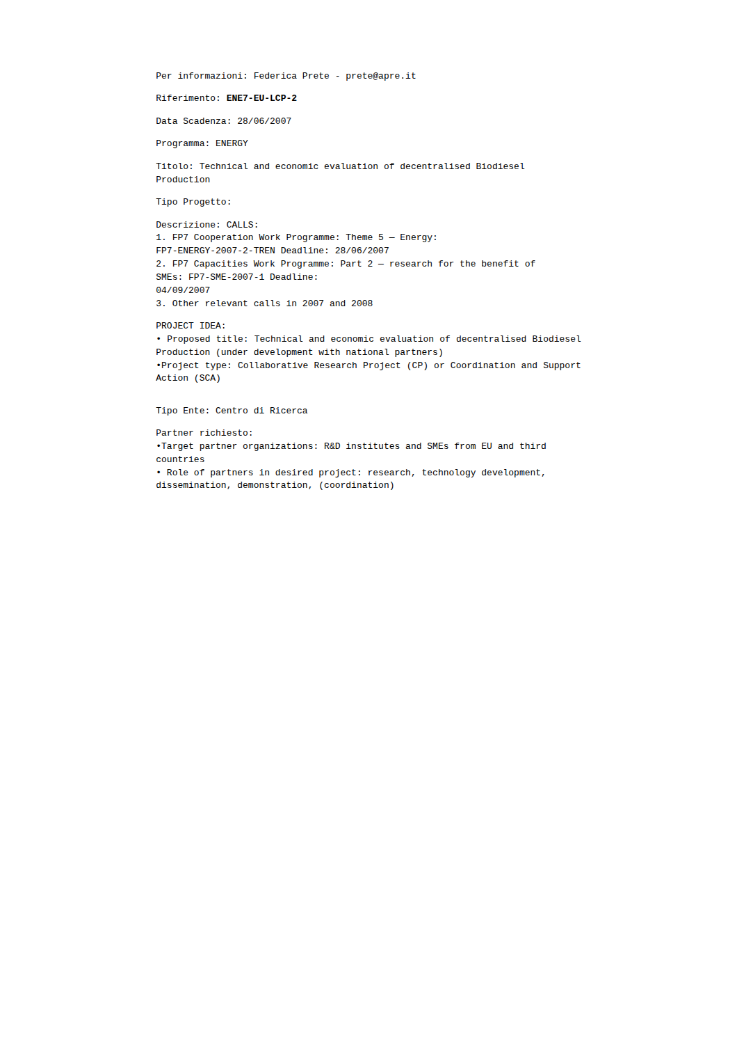Per informazioni: Federica Prete - prete@apre.it
Riferimento: ENE7-EU-LCP-2
Data Scadenza: 28/06/2007
Programma: ENERGY
Titolo: Technical and economic evaluation of decentralised Biodiesel Production
Tipo Progetto:
Descrizione: CALLS:
1. FP7 Cooperation Work Programme: Theme 5 — Energy:
FP7-ENERGY-2007-2-TREN Deadline: 28/06/2007
2. FP7 Capacities Work Programme: Part 2 — research for the benefit of
SMEs: FP7-SME-2007-1 Deadline:
04/09/2007
3. Other relevant calls in 2007 and 2008
PROJECT IDEA:
• Proposed title: Technical and economic evaluation of decentralised Biodiesel Production (under development with national partners)
•Project type: Collaborative Research Project (CP) or Coordination and Support Action (SCA)
Tipo Ente: Centro di Ricerca
Partner richiesto:
•Target partner organizations: R&D institutes and SMEs from EU and third countries
• Role of partners in desired project: research, technology development,
dissemination, demonstration, (coordination)